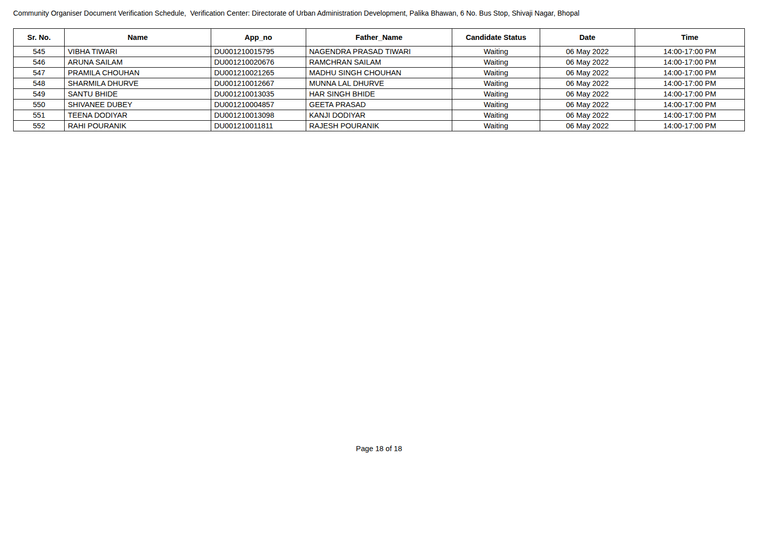Community Organiser Document Verification Schedule, Verification Center: Directorate of Urban Administration Development, Palika Bhawan, 6 No. Bus Stop, Shivaji Nagar, Bhopal
| Sr. No. | Name | App_no | Father_Name | Candidate Status | Date | Time |
| --- | --- | --- | --- | --- | --- | --- |
| 545 | VIBHA TIWARI | DU001210015795 | NAGENDRA PRASAD TIWARI | Waiting | 06 May 2022 | 14:00-17:00 PM |
| 546 | ARUNA SAILAM | DU001210020676 | RAMCHRAN SAILAM | Waiting | 06 May 2022 | 14:00-17:00 PM |
| 547 | PRAMILA CHOUHAN | DU001210021265 | MADHU SINGH CHOUHAN | Waiting | 06 May 2022 | 14:00-17:00 PM |
| 548 | SHARMILA DHURVE | DU001210012667 | MUNNA LAL DHURVE | Waiting | 06 May 2022 | 14:00-17:00 PM |
| 549 | SANTU BHIDE | DU001210013035 | HAR SINGH BHIDE | Waiting | 06 May 2022 | 14:00-17:00 PM |
| 550 | SHIVANEE DUBEY | DU001210004857 | GEETA PRASAD | Waiting | 06 May 2022 | 14:00-17:00 PM |
| 551 | TEENA DODIYAR | DU001210013098 | KANJI DODIYAR | Waiting | 06 May 2022 | 14:00-17:00 PM |
| 552 | RAHI POURANIK | DU001210011811 | RAJESH POURANIK | Waiting | 06 May 2022 | 14:00-17:00 PM |
Page 18 of 18